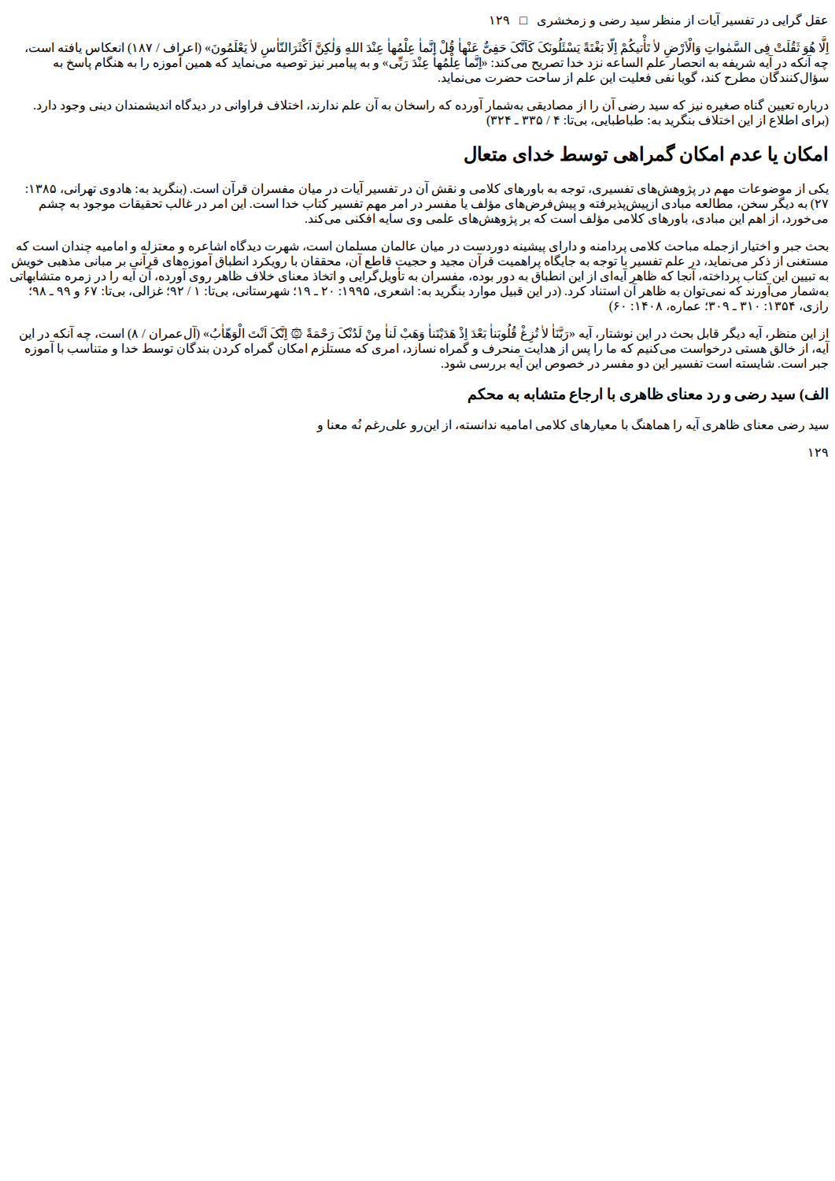عقل گرایی در تفسیر آیات از منظر سید رضی و زمخشری □ ۱۲۹
اِلَّا هُوَ ثَقُلَتْ فِی السَّمٰواتِ وَالْاَرْضِ لاٰ تَأْتیکُمْ اِلّا بَغْتَةً یَسْئَلُونَکَ کَاَنَّکَ حَفِیٌّ عَنْهاٰ قُلْ اِنَّماٰ عِلْمُهاٰ عِنْدَ اللهِ وَلٰکِنَّ اَکْثَرَالنّاٰسِ لاٰ یَعْلَمُونَ» (اعراف / ۱۸۷) انعکاس یافته است، چه آنکه در آیه شریفه به انحصار علم الساعه نزد خدا تصریح می‌کند: «اِنَّماٰ عِلْمُهاٰ عِنْدَ رَبِّی» و به پیامبر نیز توصیه می‌نماید که همین آموزه را به هنگام پاسخ به سؤال‌کنندگان مطرح کند، گویا نفی فعلیت این علم از ساحت حضرت می‌نماید.
درباره تعیین گناه صغیره نیز که سید رضی آن را از مصادیقی به‌شمار آورده که راسخان به آن علم ندارند، اختلاف فراوانی در دیدگاه اندیشمندان دینی وجود دارد. (برای اطلاع از این اختلاف بنگرید به: طباطبایی، بی‌تا: ۴ / ۳۳۵ ـ ۳۲۴)
امکان یا عدم امکان گمراهی توسط خدای متعال
یکی از موضوعات مهم در پژوهش‌های تفسیری، توجه به باورهای کلامی و نقش آن در تفسیر آیات در میان مفسران قرآن است. (بنگرید به: هادوی تهرانی، ۱۳۸۵: ۲۷) به دیگر سخن، مطالعه مبادی ازپیش‌پذیرفته و پیش‌فرض‌های مؤلف یا مفسر در امر مهم تفسیر کتاب خدا است. این امر در غالب تحقیقات موجود به چشم می‌خورد، از اهم این مبادی، باورهای کلامی مؤلف است که بر پژوهش‌های علمی وی سایه افکنی می‌کند.
بحث جبر و اختیار ازجمله مباحث کلامی پردامنه و دارای پیشینه دوردست در میان عالمان مسلمان است، شهرت دیدگاه اشاعره و معتزله و امامیه چندان است که مستغنی از ذکر می‌نماید، در علم تفسیر با توجه به جایگاه پراهمیت قرآن مجید و حجیت قاطع آن، محققان با رویکرد انطباق آموزه‌های قرآنی بر مبانی مذهبی خویش به تبیین این کتاب پرداخته، آنجا که ظاهر آیه‌ای از این انطباق به دور بوده، مفسران به تأویل‌گرایی و اتخاذ معنای خلاف ظاهر روی آورده، آن آیه را در زمره متشابهاتی به‌شمار می‌آورند که نمی‌توان به ظاهر آن استناد کرد. (در این قبیل موارد بنگرید به: اشعری، ۱۹۹۵: ۲۰ ـ ۱۹؛ شهرستانی، بی‌تا: ۱ / ۹۲؛ غزالی، بی‌تا: ۶۷ و ۹۹ ـ ۹۸؛ رازی، ۱۳۵۴: ۳۱۰ ـ ۳۰۹؛ عماره، ۱۴۰۸: ۶۰)
از این منظر، آیه دیگر قابل بحث در این نوشتار، آیه «رَبَّنَاٰ لاٰ تُزِغْ قُلُوبَناٰ بَعْدَ اِذْ هَدَیْتَناٰ وَهَبْ لَناٰ مِنْ لَدُنْکَ رَحْمَةً ۞ اِنَّکَ اَنْتَ الْوَهّاٰبُ» (آل‌عمران / ۸) است، چه آنکه در این آیه، از خالق هستی درخواست می‌کنیم که ما را پس از هدایت منحرف و گمراه نسازد، امری که مستلزم امکان گمراه کردن بندگان توسط خدا و متناسب با آموزه جبر است. شایسته است تفسیر این دو مفسر در خصوص این آیه بررسی شود.
الف) سید رضی و رد معنای ظاهری با ارجاع متشابه به محکم
سید رضی معنای ظاهری آیه را هماهنگ با معیارهای کلامی امامیه ندانسته، از این‌رو علی‌رغم نُه معنا و
۱۲۹